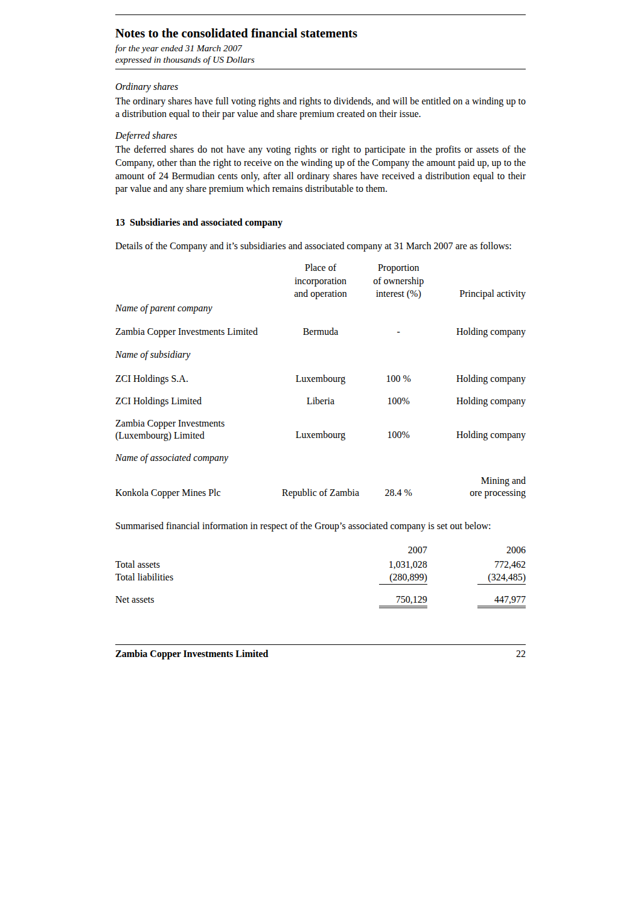Notes to the consolidated financial statements
for the year ended 31 March 2007
expressed in thousands of US Dollars
Ordinary shares
The ordinary shares have full voting rights and rights to dividends, and will be entitled on a winding up to a distribution equal to their par value and share premium created on their issue.
Deferred shares
The deferred shares do not have any voting rights or right to participate in the profits or assets of the Company, other than the right to receive on the winding up of the Company the amount paid up, up to the amount of 24 Bermudian cents only, after all ordinary shares have received a distribution equal to their par value and any share premium which remains distributable to them.
13 Subsidiaries and associated company
Details of the Company and it’s subsidiaries and associated company at 31 March 2007 are as follows:
| | Place of | Proportion | |
| --- | --- | --- | --- |
| | incorporation | of ownership | |
| | and operation | interest (%) | Principal activity |
| Name of parent company |
| Zambia Copper Investments Limited | Bermuda | - | Holding company |
| Name of subsidiary |
| ZCI Holdings S.A. | Luxembourg | 100 % | Holding company |
| ZCI Holdings Limited | Liberia | 100% | Holding company |
| Zambia Copper Investments (Luxembourg) Limited | Luxembourg | 100% | Holding company |
| Name of associated company |
| Konkola Copper Mines Plc | Republic of Zambia | 28.4 % | Mining and ore processing |
Summarised financial information in respect of the Group’s associated company is set out below:
| | 2007 | 2006 |
| Total assets | 1,031,028 | 772,462 |
| Total liabilities | (280,899) | (324,485) |
| Net assets | 750,129 | 447,977 |
Zambia Copper Investments Limited 22